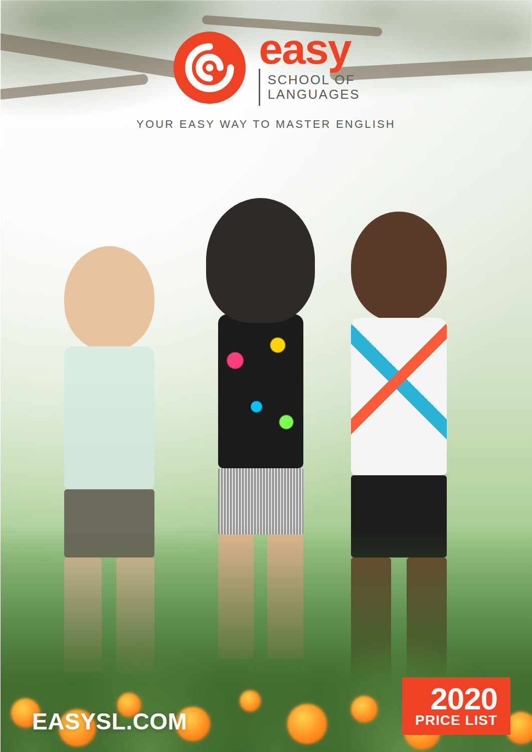easy SCHOOL OF LANGUAGES
Your easy way to master English
EASYSL.COM
2020 PRICE LIST